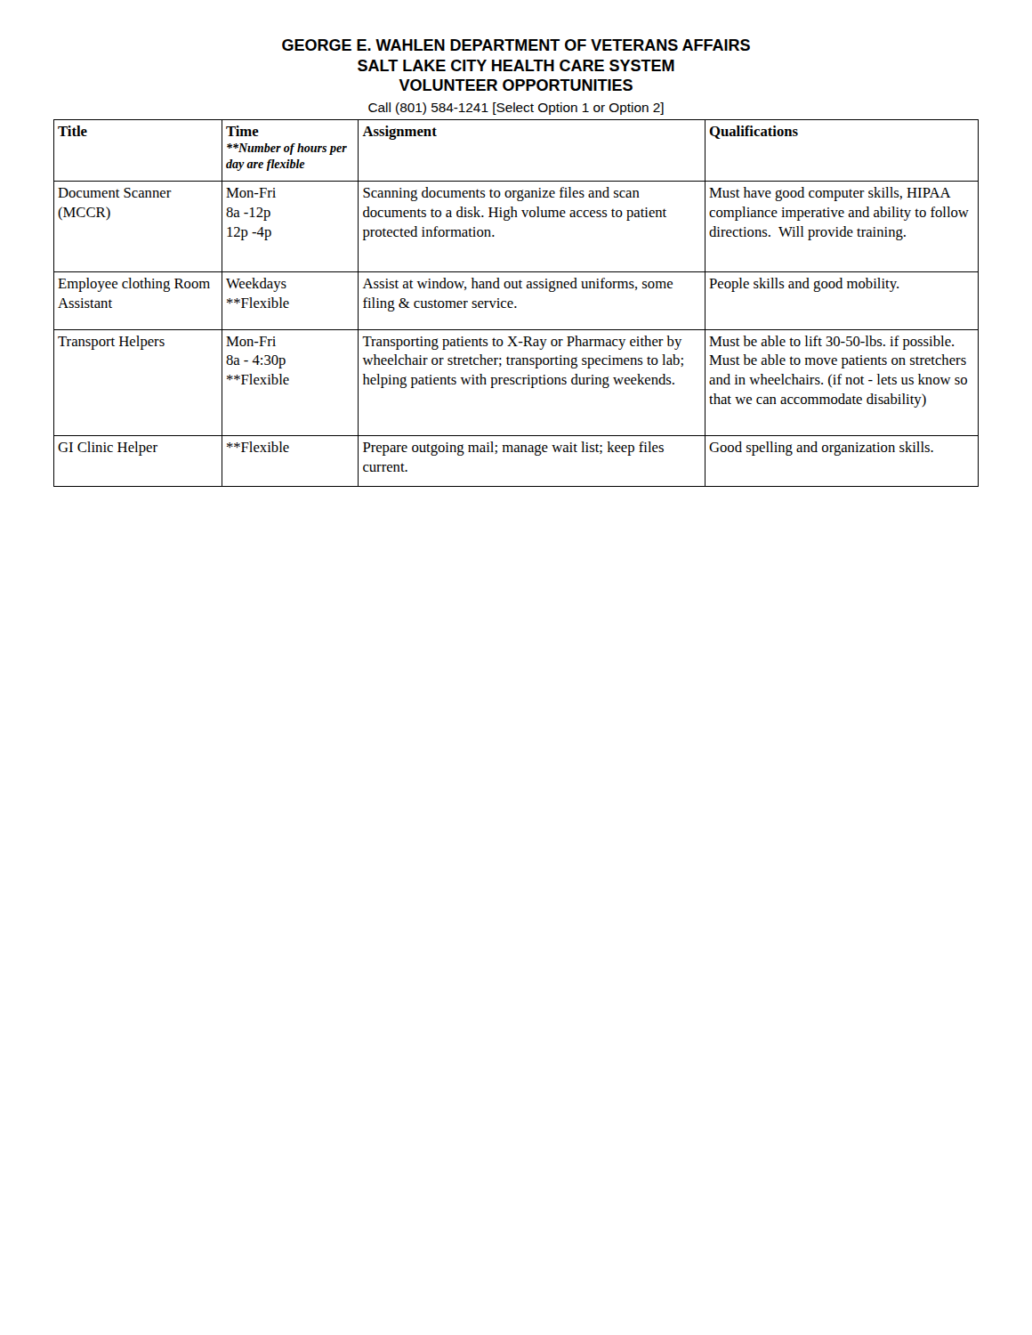GEORGE E. WAHLEN DEPARTMENT OF VETERANS AFFAIRS
SALT LAKE CITY HEALTH CARE SYSTEM
VOLUNTEER OPPORTUNITIES
Call (801) 584-1241 [Select Option 1 or Option 2]
| Title | Time ** Number of hours per day are flexible | Assignment | Qualifications |
| --- | --- | --- | --- |
| Document Scanner (MCCR) | Mon-Fri 8a -12p 12p -4p | Scanning documents to organize files and scan documents to a disk. High volume access to patient protected information. | Must have good computer skills, HIPAA compliance imperative and ability to follow directions. Will provide training. |
| Employee clothing Room Assistant | Weekdays **Flexible | Assist at window, hand out assigned uniforms, some filing & customer service. | People skills and good mobility. |
| Transport Helpers | Mon-Fri 8a - 4:30p **Flexible | Transporting patients to X-Ray or Pharmacy either by wheelchair or stretcher; transporting specimens to lab; helping patients with prescriptions during weekends. | Must be able to lift 30-50-lbs. if possible. Must be able to move patients on stretchers and in wheelchairs. (if not - lets us know so that we can accommodate disability) |
| GI Clinic Helper | **Flexible | Prepare outgoing mail; manage wait list; keep files current. | Good spelling and organization skills. |